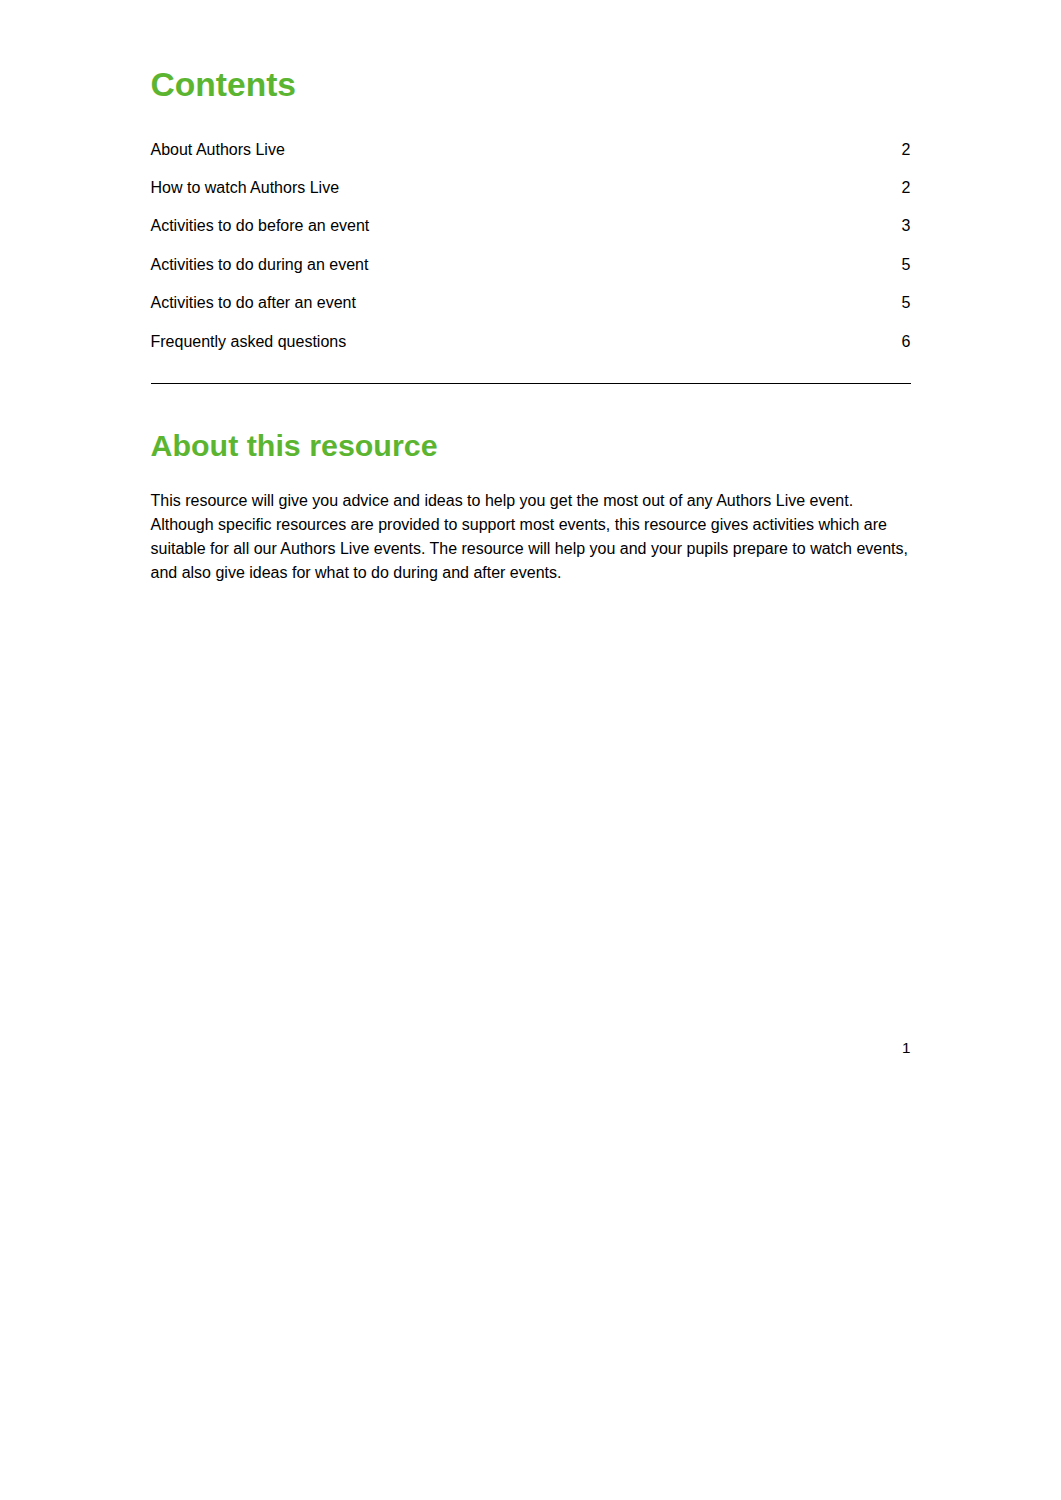Contents
| About Authors Live | 2 |
| How to watch Authors Live | 2 |
| Activities to do before an event | 3 |
| Activities to do during an event | 5 |
| Activities to do after an event | 5 |
| Frequently asked questions | 6 |
About this resource
This resource will give you advice and ideas to help you get the most out of any Authors Live event. Although specific resources are provided to support most events, this resource gives activities which are suitable for all our Authors Live events. The resource will help you and your pupils prepare to watch events, and also give ideas for what to do during and after events.
1